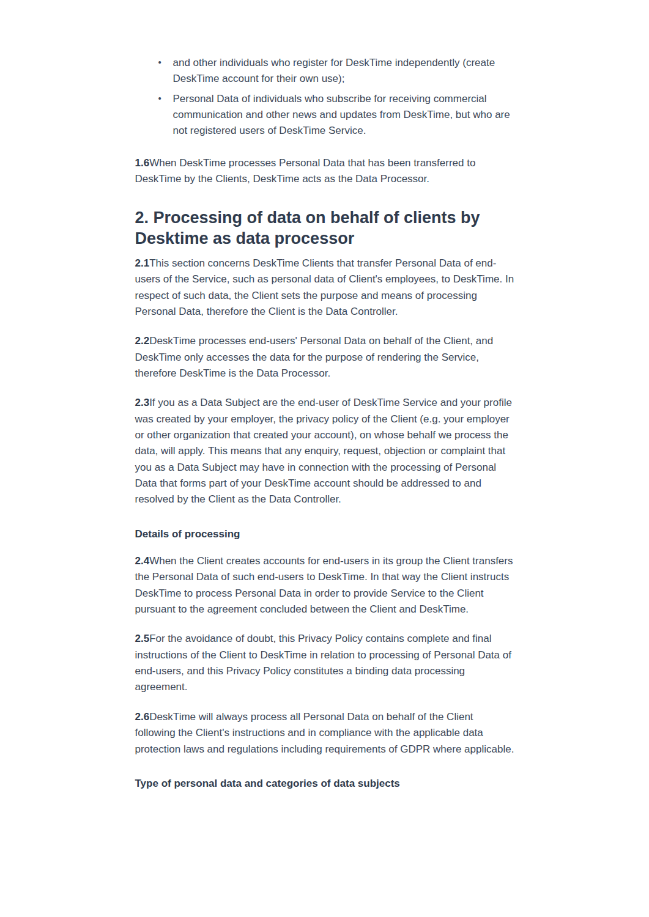and other individuals who register for DeskTime independently (create DeskTime account for their own use);
Personal Data of individuals who subscribe for receiving commercial communication and other news and updates from DeskTime, but who are not registered users of DeskTime Service.
1.6 When DeskTime processes Personal Data that has been transferred to DeskTime by the Clients, DeskTime acts as the Data Processor.
2. Processing of data on behalf of clients by Desktime as data processor
2.1 This section concerns DeskTime Clients that transfer Personal Data of end-users of the Service, such as personal data of Client's employees, to DeskTime. In respect of such data, the Client sets the purpose and means of processing Personal Data, therefore the Client is the Data Controller.
2.2 DeskTime processes end-users' Personal Data on behalf of the Client, and DeskTime only accesses the data for the purpose of rendering the Service, therefore DeskTime is the Data Processor.
2.3 If you as a Data Subject are the end-user of DeskTime Service and your profile was created by your employer, the privacy policy of the Client (e.g. your employer or other organization that created your account), on whose behalf we process the data, will apply. This means that any enquiry, request, objection or complaint that you as a Data Subject may have in connection with the processing of Personal Data that forms part of your DeskTime account should be addressed to and resolved by the Client as the Data Controller.
Details of processing
2.4 When the Client creates accounts for end-users in its group the Client transfers the Personal Data of such end-users to DeskTime. In that way the Client instructs DeskTime to process Personal Data in order to provide Service to the Client pursuant to the agreement concluded between the Client and DeskTime.
2.5 For the avoidance of doubt, this Privacy Policy contains complete and final instructions of the Client to DeskTime in relation to processing of Personal Data of end-users, and this Privacy Policy constitutes a binding data processing agreement.
2.6 DeskTime will always process all Personal Data on behalf of the Client following the Client's instructions and in compliance with the applicable data protection laws and regulations including requirements of GDPR where applicable.
Type of personal data and categories of data subjects